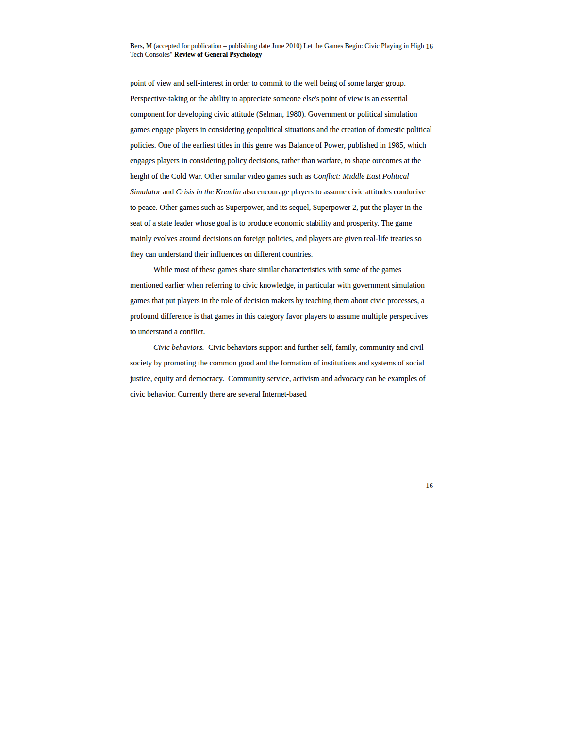Bers, M (accepted for publication – publishing date June 2010) Let the Games Begin: Civic Playing in High Tech Consoles" Review of General Psychology 16
point of view and self-interest in order to commit to the well being of some larger group. Perspective-taking or the ability to appreciate someone else's point of view is an essential component for developing civic attitude (Selman, 1980). Government or political simulation games engage players in considering geopolitical situations and the creation of domestic political policies. One of the earliest titles in this genre was Balance of Power, published in 1985, which engages players in considering policy decisions, rather than warfare, to shape outcomes at the height of the Cold War. Other similar video games such as Conflict: Middle East Political Simulator and Crisis in the Kremlin also encourage players to assume civic attitudes conducive to peace. Other games such as Superpower, and its sequel, Superpower 2, put the player in the seat of a state leader whose goal is to produce economic stability and prosperity. The game mainly evolves around decisions on foreign policies, and players are given real-life treaties so they can understand their influences on different countries.
While most of these games share similar characteristics with some of the games mentioned earlier when referring to civic knowledge, in particular with government simulation games that put players in the role of decision makers by teaching them about civic processes, a profound difference is that games in this category favor players to assume multiple perspectives to understand a conflict.
Civic behaviors. Civic behaviors support and further self, family, community and civil society by promoting the common good and the formation of institutions and systems of social justice, equity and democracy. Community service, activism and advocacy can be examples of civic behavior. Currently there are several Internet-based
16